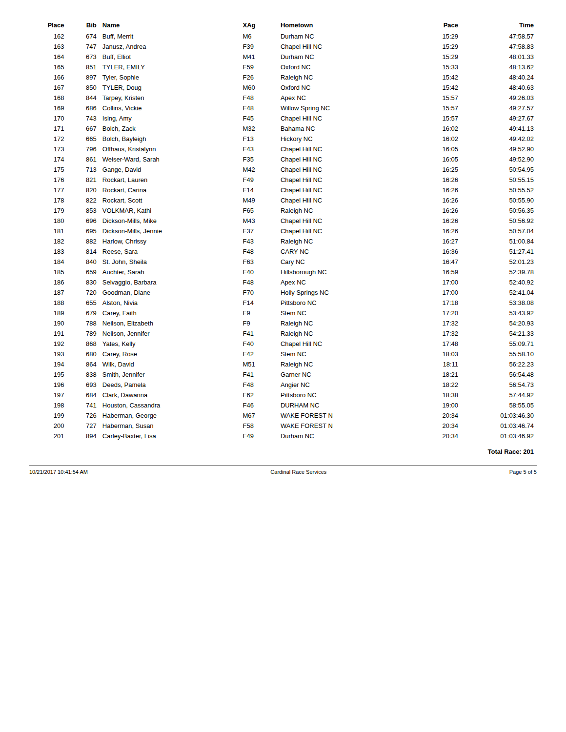| Place | Bib | Name | XAg | Hometown | Pace | Time |
| --- | --- | --- | --- | --- | --- | --- |
| 162 | 674 | Buff, Merrit | M6 | Durham NC | 15:29 | 47:58.57 |
| 163 | 747 | Janusz, Andrea | F39 | Chapel Hill NC | 15:29 | 47:58.83 |
| 164 | 673 | Buff, Elliot | M41 | Durham NC | 15:29 | 48:01.33 |
| 165 | 851 | TYLER, EMILY | F59 | Oxford NC | 15:33 | 48:13.62 |
| 166 | 897 | Tyler, Sophie | F26 | Raleigh NC | 15:42 | 48:40.24 |
| 167 | 850 | TYLER, Doug | M60 | Oxford NC | 15:42 | 48:40.63 |
| 168 | 844 | Tarpey, Kristen | F48 | Apex NC | 15:57 | 49:26.03 |
| 169 | 686 | Collins, Vickie | F48 | Willow Spring NC | 15:57 | 49:27.57 |
| 170 | 743 | Ising, Amy | F45 | Chapel Hill NC | 15:57 | 49:27.67 |
| 171 | 667 | Bolch, Zack | M32 | Bahama NC | 16:02 | 49:41.13 |
| 172 | 665 | Bolch, Bayleigh | F13 | Hickory NC | 16:02 | 49:42.02 |
| 173 | 796 | Offhaus, Kristalynn | F43 | Chapel Hill NC | 16:05 | 49:52.90 |
| 174 | 861 | Weiser-Ward, Sarah | F35 | Chapel Hill NC | 16:05 | 49:52.90 |
| 175 | 713 | Gange, David | M42 | Chapel Hill NC | 16:25 | 50:54.95 |
| 176 | 821 | Rockart, Lauren | F49 | Chapel Hill NC | 16:26 | 50:55.15 |
| 177 | 820 | Rockart, Carina | F14 | Chapel Hill NC | 16:26 | 50:55.52 |
| 178 | 822 | Rockart, Scott | M49 | Chapel Hill NC | 16:26 | 50:55.90 |
| 179 | 853 | VOLKMAR, Kathi | F65 | Raleigh NC | 16:26 | 50:56.35 |
| 180 | 696 | Dickson-Mills, Mike | M43 | Chapel Hill NC | 16:26 | 50:56.92 |
| 181 | 695 | Dickson-Mills, Jennie | F37 | Chapel Hill NC | 16:26 | 50:57.04 |
| 182 | 882 | Harlow, Chrissy | F43 | Raleigh NC | 16:27 | 51:00.84 |
| 183 | 814 | Reese, Sara | F48 | CARY NC | 16:36 | 51:27.41 |
| 184 | 840 | St. John, Sheila | F63 | Cary NC | 16:47 | 52:01.23 |
| 185 | 659 | Auchter, Sarah | F40 | Hillsborough NC | 16:59 | 52:39.78 |
| 186 | 830 | Selvaggio, Barbara | F48 | Apex NC | 17:00 | 52:40.92 |
| 187 | 720 | Goodman, Diane | F70 | Holly Springs NC | 17:00 | 52:41.04 |
| 188 | 655 | Alston, Nivia | F14 | Pittsboro NC | 17:18 | 53:38.08 |
| 189 | 679 | Carey, Faith | F9 | Stem NC | 17:20 | 53:43.92 |
| 190 | 788 | Neilson, Elizabeth | F9 | Raleigh NC | 17:32 | 54:20.93 |
| 191 | 789 | Neilson, Jennifer | F41 | Raleigh NC | 17:32 | 54:21.33 |
| 192 | 868 | Yates, Kelly | F40 | Chapel Hill NC | 17:48 | 55:09.71 |
| 193 | 680 | Carey, Rose | F42 | Stem NC | 18:03 | 55:58.10 |
| 194 | 864 | Wilk, David | M51 | Raleigh NC | 18:11 | 56:22.23 |
| 195 | 838 | Smith, Jennifer | F41 | Garner NC | 18:21 | 56:54.48 |
| 196 | 693 | Deeds, Pamela | F48 | Angier NC | 18:22 | 56:54.73 |
| 197 | 684 | Clark, Dawanna | F62 | Pittsboro NC | 18:38 | 57:44.92 |
| 198 | 741 | Houston, Cassandra | F46 | DURHAM NC | 19:00 | 58:55.05 |
| 199 | 726 | Haberman, George | M67 | WAKE FOREST N | 20:34 | 01:03:46.30 |
| 200 | 727 | Haberman, Susan | F58 | WAKE FOREST N | 20:34 | 01:03:46.74 |
| 201 | 894 | Carley-Baxter, Lisa | F49 | Durham NC | 20:34 | 01:03:46.92 |
| Total Race: 201 |
10/21/2017 10:41:54 AM
Cardinal Race Services
Page 5 of 5